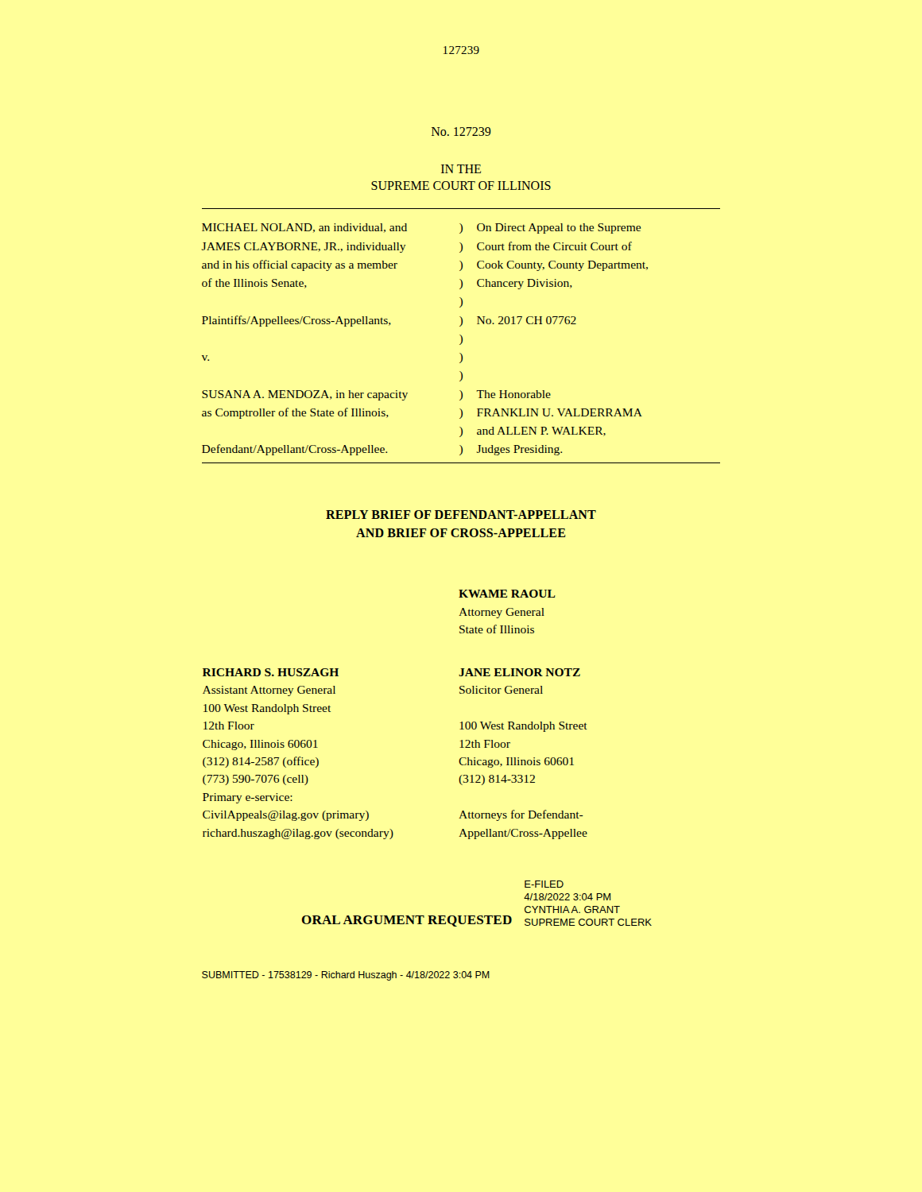127239
No. 127239
IN THE
SUPREME COURT OF ILLINOIS
| MICHAEL NOLAND, an individual, and | ) | On Direct Appeal to the Supreme |
| JAMES CLAYBORNE, JR., individually | ) | Court from the Circuit Court of |
| and in his official capacity as a member | ) | Cook County, County Department, |
| of the Illinois Senate, | ) | Chancery Division, |
| | ) | |
| Plaintiffs/Appellees/Cross-Appellants, | ) | No. 2017 CH 07762 |
| | ) | |
| v. | ) | |
| | ) | |
| SUSANA A. MENDOZA, in her capacity | ) | The Honorable |
| as Comptroller of the State of Illinois, | ) | FRANKLIN U. VALDERRAMA |
| | ) | and ALLEN P. WALKER, |
| Defendant/Appellant/Cross-Appellee. | ) | Judges Presiding. |
REPLY BRIEF OF DEFENDANT-APPELLANT
AND BRIEF OF CROSS-APPELLEE
| | KWAME RAOUL Attorney General State of Illinois |
| RICHARD S. HUSZAGH Assistant Attorney General 100 West Randolph Street 12th Floor Chicago, Illinois 60601 (312) 814-2587 (office) (773) 590-7076 (cell) Primary e-service: CivilAppeals@ilag.gov (primary) richard.huszagh@ilag.gov (secondary) | JANE ELINOR NOTZ Solicitor General 100 West Randolph Street 12th Floor Chicago, Illinois 60601 (312) 814-3312 Attorneys for Defendant- Appellant/Cross-Appellee |
| ORAL ARGUMENT REQUESTED | E-FILED 4/18/2022 3:04 PM CYNTHIA A. GRANT SUPREME COURT CLERK |
SUBMITTED - 17538129 - Richard Huszagh - 4/18/2022 3:04 PM